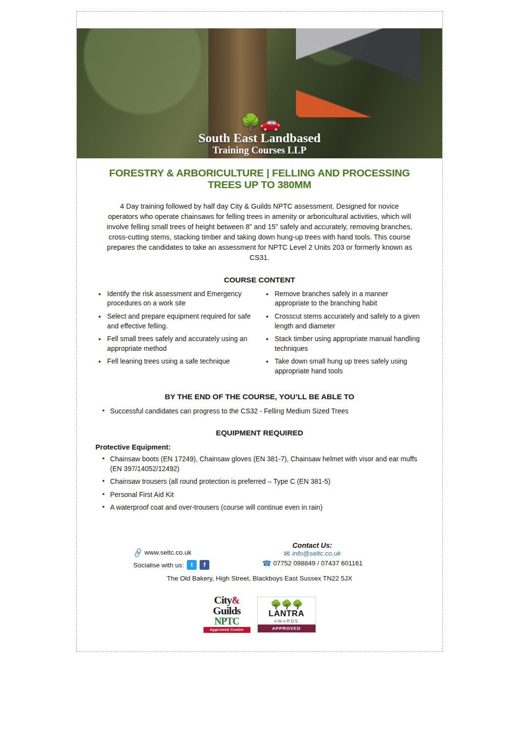🌳🚗
South East Landbased
Training Courses LLP
FORESTRY & ARBORICULTURE | FELLING AND PROCESSING TREES UP TO 380MM
4 Day training followed by half day City & Guilds NPTC assessment. Designed for novice operators who operate chainsaws for felling trees in amenity or arboricultural activities, which will involve felling small trees of height between 8” and 15” safely and accurately, removing branches, cross-cutting stems, stacking timber and taking down hung-up trees with hand tools. This course prepares the candidates to take an assessment for NPTC Level 2 Units 203 or formerly known as CS31.
COURSE CONTENT
Identify the risk assessment and Emergency procedures on a work site
Select and prepare equipment required for safe and effective felling.
Fell small trees safely and accurately using an appropriate method
Fell leaning trees using a safe technique
Remove branches safely in a manner appropriate to the branching habit
Crosscut stems accurately and safely to a given length and diameter
Stack timber using appropriate manual handling techniques
Take down small hung up trees safely using appropriate hand tools
BY THE END OF THE COURSE, YOU’LL BE ABLE TO
Successful candidates can progress to the CS32 - Felling Medium Sized Trees
EQUIPMENT REQUIRED
Protective Equipment:
Chainsaw boots (EN 17249), Chainsaw gloves (EN 381-7), Chainsaw helmet with visor and ear muffs (EN 397/14052/12492)
Chainsaw trousers (all round protection is preferred – Type C (EN 381-5)
Personal First Aid Kit
A waterproof coat and over-trousers (course will continue even in rain)
🔗 www.seltc.co.uk
Socialise with us: t f
Contact Us:
✉ info@seltc.co.uk
☎ 07752 098849 / 07437 601161
The Old Bakery, High Street, Blackboys East Sussex TN22 5JX
City&
Guilds
NPTC
Approved Centre
🌳🌳🌳
LANTRA
AWARDS
APPROVED